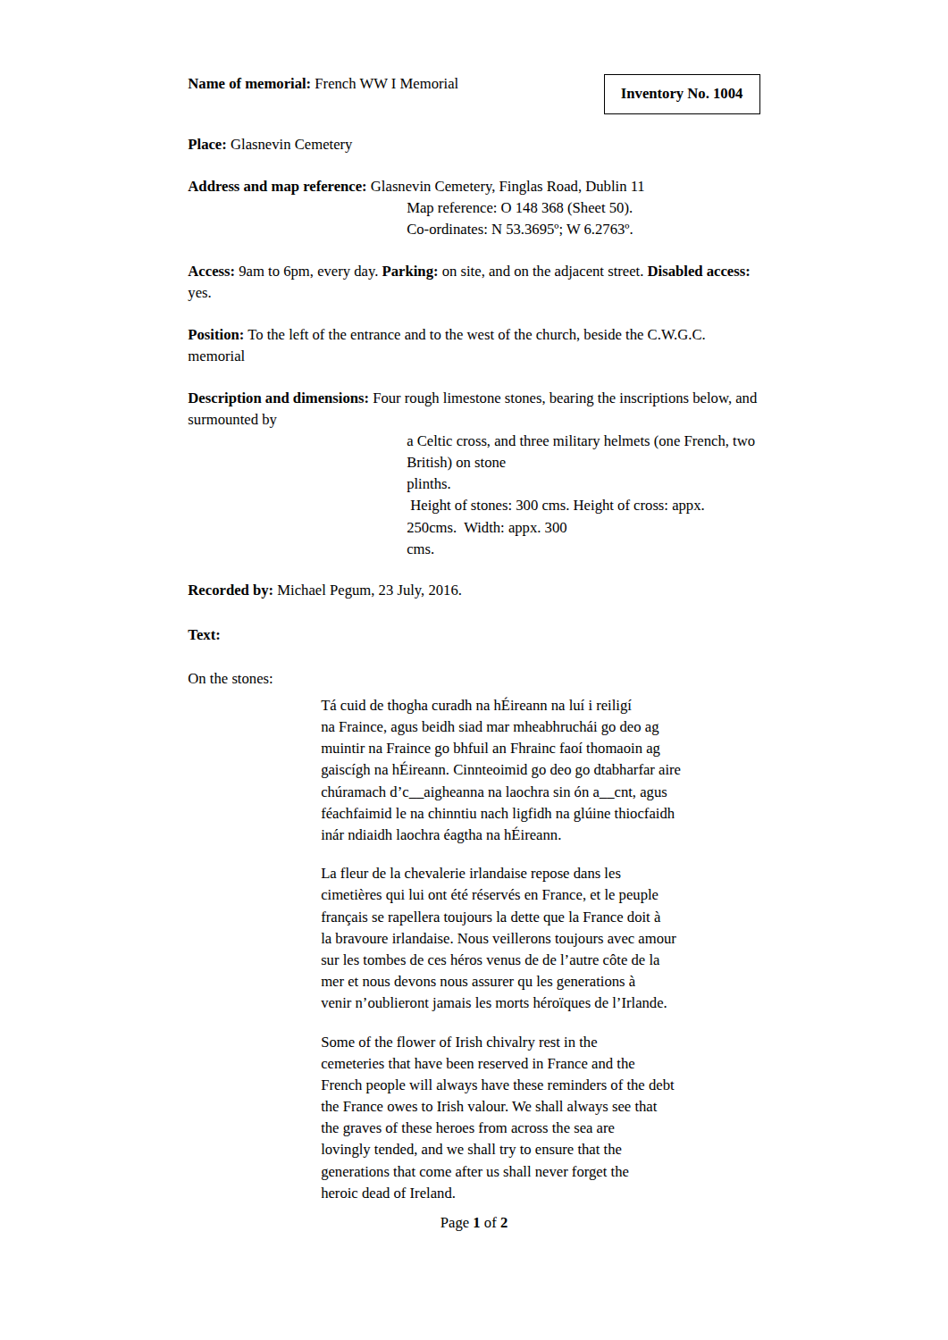Name of memorial: French WW I Memorial
Inventory No. 1004
Place: Glasnevin Cemetery
Address and map reference: Glasnevin Cemetery, Finglas Road, Dublin 11
Map reference: O 148 368 (Sheet 50).
Co-ordinates: N 53.3695º; W 6.2763º.
Access: 9am to 6pm, every day. Parking: on site, and on the adjacent street. Disabled access: yes.
Position: To the left of the entrance and to the west of the church, beside the C.W.G.C. memorial
Description and dimensions: Four rough limestone stones, bearing the inscriptions below, and surmounted by
a Celtic cross, and three military helmets (one French, two British) on stone
plinths.
Height of stones: 300 cms. Height of cross: appx. 250cms. Width: appx. 300
cms.
Recorded by: Michael Pegum, 23 July, 2016.
Text:
On the stones:
Tá cuid de thogha curadh na hÉireann na luí i reiligí
na Fraince, agus beidh siad mar mheabhruchái go deo ag
muintir na Fraince go bhfuil an Fhrainc faoí thomaoin ag
gaiscígh na hÉireann. Cinnteoimid go deo go dtabharfar aire
chúramach d’c__aigheanna na laochra sin ón a__cnt, agus
féachfaimid le na chinntiu nach ligfidh na glúine thiocfaidh
inár ndiaidh laochra éagtha na hÉireann.
La fleur de la chevalerie irlandaise repose dans les
cimetières qui lui ont été réservés en France, et le peuple
français se rapellera toujours la dette que la France doit à
la bravoure irlandaise. Nous veillerons toujours avec amour
sur les tombes de ces héros venus de de l’autre côte de la
mer et nous devons nous assurer qu les generations à
venir n’oublieront jamais les morts héroïques de l’Irlande.
Some of the flower of Irish chivalry rest in the
cemeteries that have been reserved in France and the
French people will always have these reminders of the debt
the France owes to Irish valour. We shall always see that
the graves of these heroes from across the sea are
lovingly tended, and we shall try to ensure that the
generations that come after us shall never forget the
heroic dead of Ireland.
Page 1 of 2